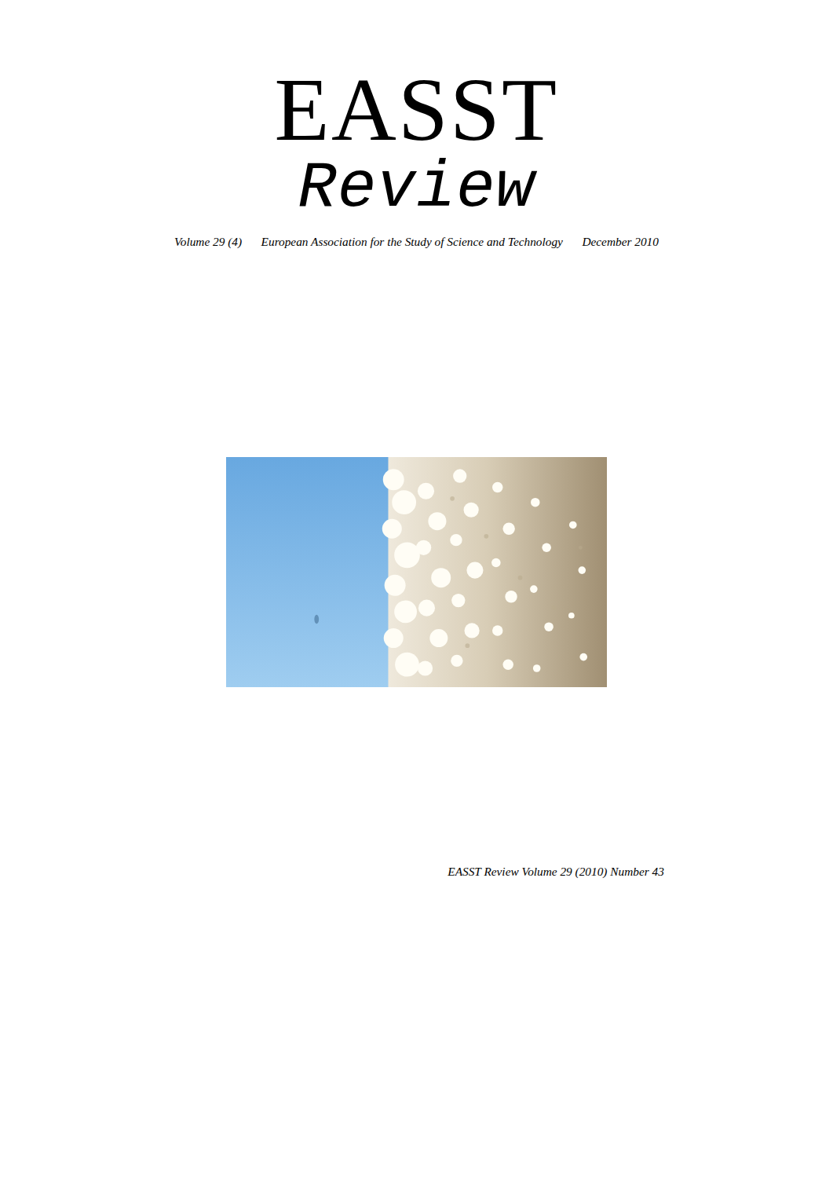EASST
Review
Volume 29 (4) European Association for the Study of Science and Technology December 2010
EASST Review Volume 29 (2010) Number 43